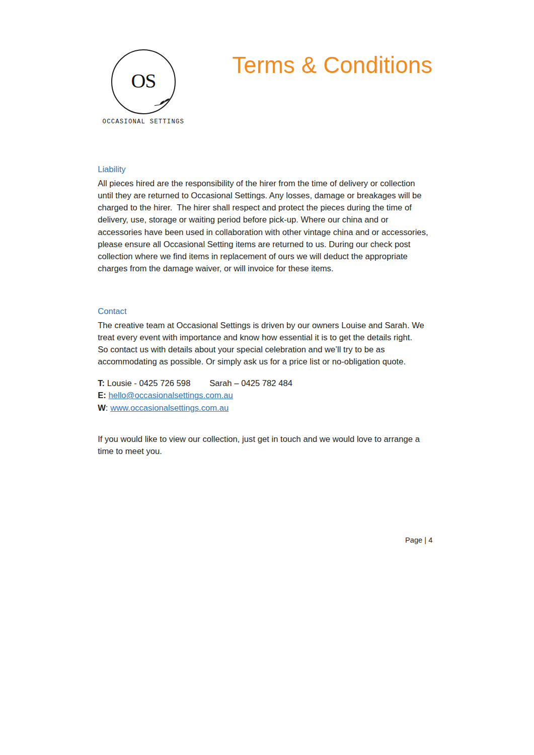OS
OCCASIONAL SETTINGS
Terms & Conditions
Liability
All pieces hired are the responsibility of the hirer from the time of delivery or collection until they are returned to Occasional Settings. Any losses, damage or breakages will be charged to the hirer. The hirer shall respect and protect the pieces during the time of delivery, use, storage or waiting period before pick-up. Where our china and or accessories have been used in collaboration with other vintage china and or accessories, please ensure all Occasional Setting items are returned to us. During our check post collection where we find items in replacement of ours we will deduct the appropriate charges from the damage waiver, or will invoice for these items.
Contact
The creative team at Occasional Settings is driven by our owners Louise and Sarah. We treat every event with importance and know how essential it is to get the details right.
So contact us with details about your special celebration and we’ll try to be as accommodating as possible. Or simply ask us for a price list or no-obligation quote.
T: Lousie - 0425 726 598 Sarah – 0425 782 484
E: hello@occasionalsettings.com.au
W: www.occasionalsettings.com.au
If you would like to view our collection, just get in touch and we would love to arrange a time to meet you.
Page | 4